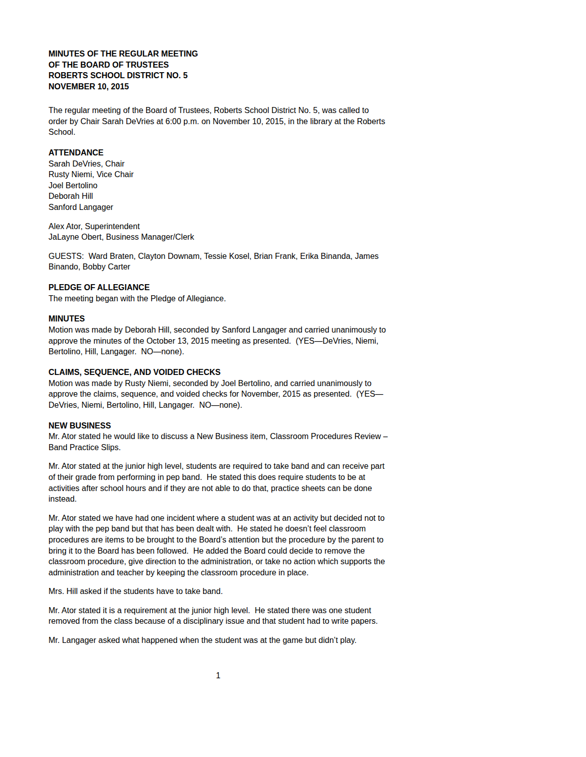MINUTES OF THE REGULAR MEETING
OF THE BOARD OF TRUSTEES
ROBERTS SCHOOL DISTRICT NO. 5
NOVEMBER 10, 2015
The regular meeting of the Board of Trustees, Roberts School District No. 5, was called to order by Chair Sarah DeVries at 6:00 p.m. on November 10, 2015, in the library at the Roberts School.
Attendance
Sarah DeVries, Chair
Rusty Niemi, Vice Chair
Joel Bertolino
Deborah Hill
Sanford Langager
Alex Ator, Superintendent
JaLayne Obert, Business Manager/Clerk
GUESTS: Ward Braten, Clayton Downam, Tessie Kosel, Brian Frank, Erika Binanda, James Binando, Bobby Carter
Pledge of Allegiance
The meeting began with the Pledge of Allegiance.
Minutes
Motion was made by Deborah Hill, seconded by Sanford Langager and carried unanimously to approve the minutes of the October 13, 2015 meeting as presented. (YES—DeVries, Niemi, Bertolino, Hill, Langager. NO—none).
Claims, Sequence, and Voided Checks
Motion was made by Rusty Niemi, seconded by Joel Bertolino, and carried unanimously to approve the claims, sequence, and voided checks for November, 2015 as presented. (YES—DeVries, Niemi, Bertolino, Hill, Langager. NO—none).
New Business
Mr. Ator stated he would like to discuss a New Business item, Classroom Procedures Review – Band Practice Slips.
Mr. Ator stated at the junior high level, students are required to take band and can receive part of their grade from performing in pep band. He stated this does require students to be at activities after school hours and if they are not able to do that, practice sheets can be done instead.
Mr. Ator stated we have had one incident where a student was at an activity but decided not to play with the pep band but that has been dealt with. He stated he doesn’t feel classroom procedures are items to be brought to the Board’s attention but the procedure by the parent to bring it to the Board has been followed. He added the Board could decide to remove the classroom procedure, give direction to the administration, or take no action which supports the administration and teacher by keeping the classroom procedure in place.
Mrs. Hill asked if the students have to take band.
Mr. Ator stated it is a requirement at the junior high level. He stated there was one student removed from the class because of a disciplinary issue and that student had to write papers.
Mr. Langager asked what happened when the student was at the game but didn’t play.
1